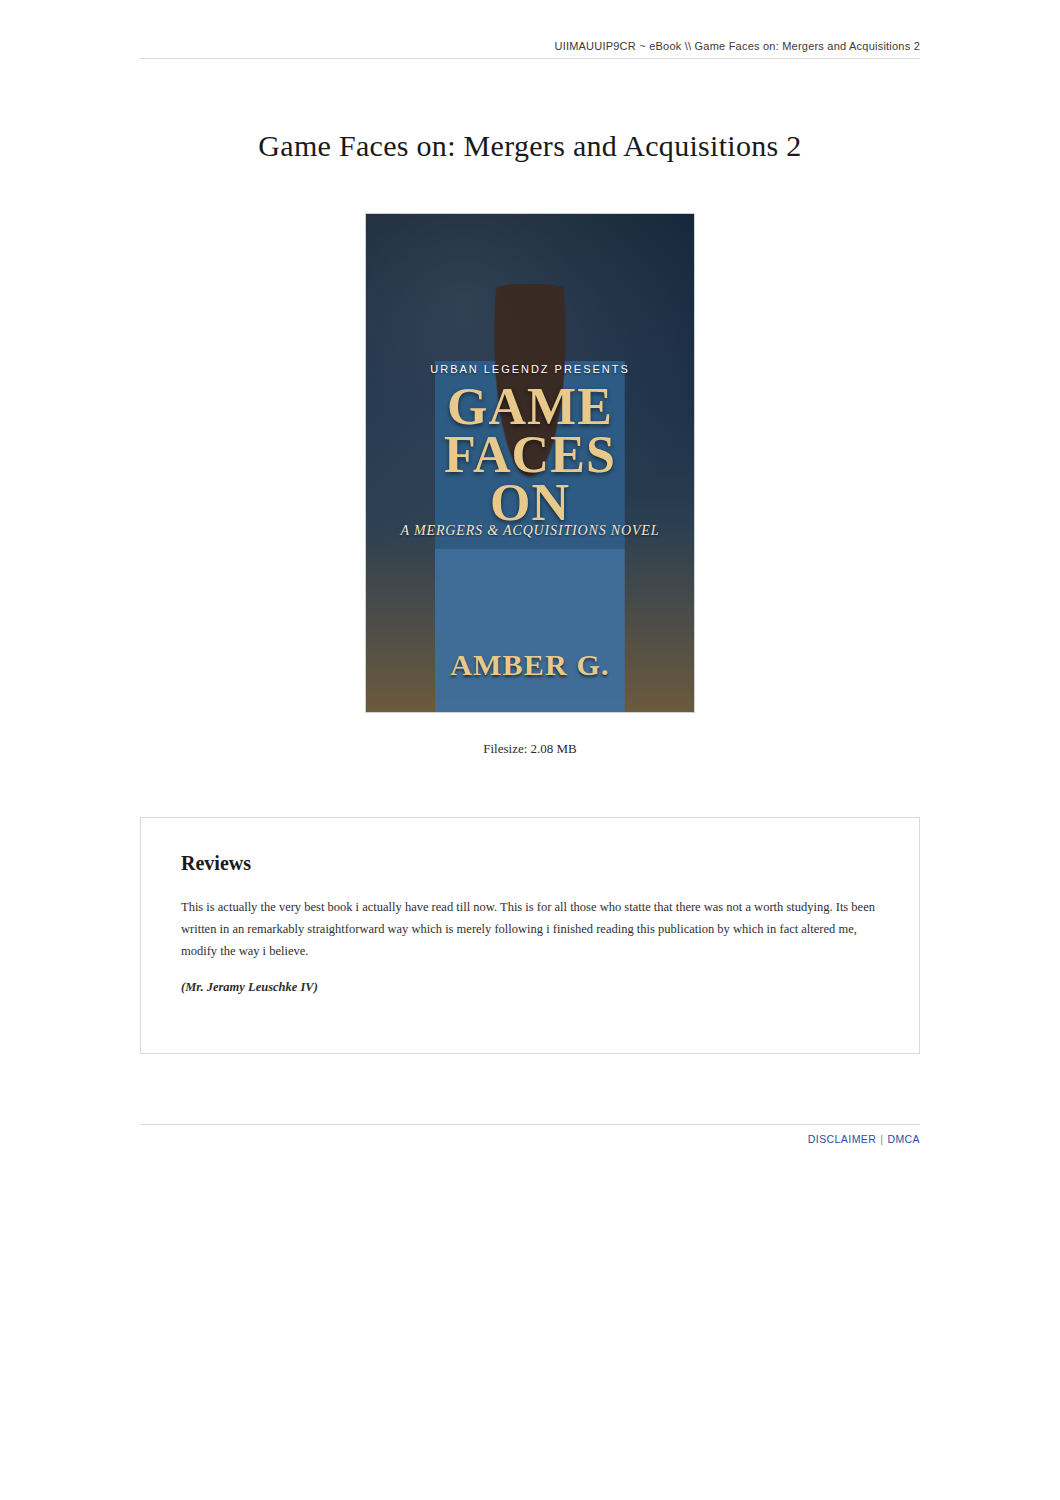UIIMAUUIP9CR ~ eBook \\ Game Faces on: Mergers and Acquisitions 2
Game Faces on: Mergers and Acquisitions 2
Urban Legendz Presents
GAME
FACES
ON
A MERGERS & ACQUISITIONS NOVEL
AMBER G.
Filesize: 2.08 MB
Reviews
This is actually the very best book i actually have read till now. This is for all those who statte that there was not a worth studying. Its been written in an remarkably straightforward way which is merely following i finished reading this publication by which in fact altered me, modify the way i believe.
(Mr. Jeramy Leuschke IV)
DISCLAIMER|DMCA